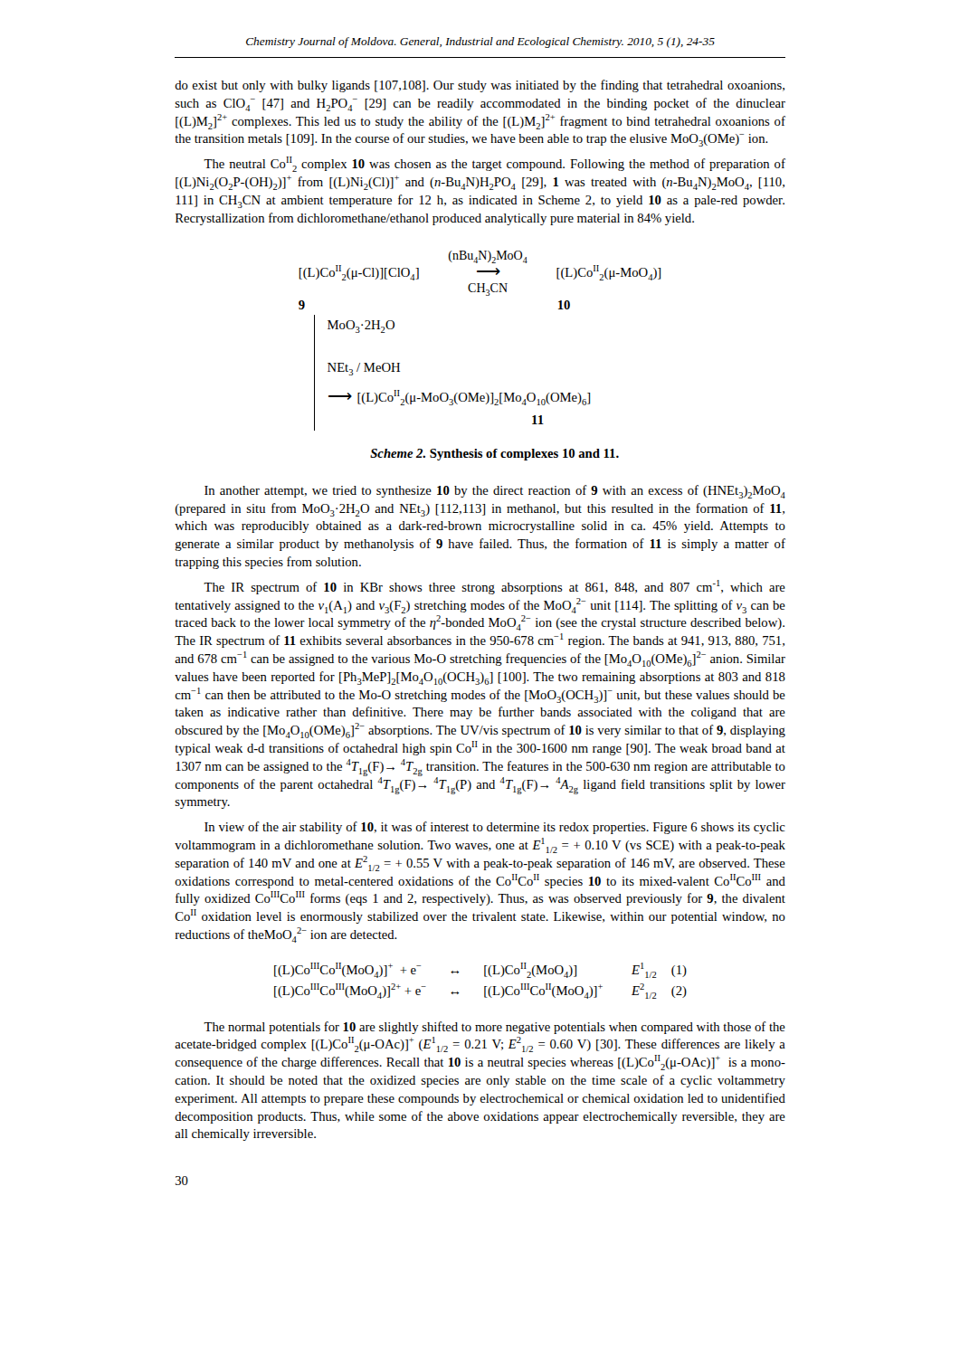Chemistry Journal of Moldova. General, Industrial and Ecological Chemistry. 2010, 5 (1), 24-35
do exist but only with bulky ligands [107,108]. Our study was initiated by the finding that tetrahedral oxoanions, such as ClO4− [47] and H2PO4− [29] can be readily accommodated in the binding pocket of the dinuclear [(L)M2]2+ complexes. This led us to study the ability of the [(L)M2]2+ fragment to bind tetrahedral oxoanions of the transition metals [109]. In the course of our studies, we have been able to trap the elusive MoO3(OMe)− ion.
The neutral CoII2 complex 10 was chosen as the target compound. Following the method of preparation of [(L)Ni2(O2P-(OH)2)]+ from [(L)Ni2(Cl)]+ and (n-Bu4N)H2PO4 [29], 1 was treated with (n-Bu4N)2MoO4, [110, 111] in CH3CN at ambient temperature for 12 h, as indicated in Scheme 2, to yield 10 as a pale-red powder. Recrystallization from dichloromethane/ethanol produced analytically pure material in 84% yield.
[(L)CoII2(μ-Cl)][ClO4] (nBu4N)2MoO4 ⟶ CH3CN [(L)CoII2(μ-MoO4)]
9 10
MoO3·2H2O
NEt3 / MeOH
⟶ [(L)CoII2(μ-MoO3(OMe)]2[Mo4O10(OMe)6]
11
Scheme 2. Synthesis of complexes 10 and 11.
In another attempt, we tried to synthesize 10 by the direct reaction of 9 with an excess of (HNEt3)2MoO4 (prepared in situ from MoO3·2H2O and NEt3) [112,113] in methanol, but this resulted in the formation of 11, which was reproducibly obtained as a dark-red-brown microcrystalline solid in ca. 45% yield. Attempts to generate a similar product by methanolysis of 9 have failed. Thus, the formation of 11 is simply a matter of trapping this species from solution.
The IR spectrum of 10 in KBr shows three strong absorptions at 861, 848, and 807 cm-1, which are tentatively assigned to the v1(A1) and v3(F2) stretching modes of the MoO42− unit [114]. The splitting of v3 can be traced back to the lower local symmetry of the η2-bonded MoO42− ion (see the crystal structure described below). The IR spectrum of 11 exhibits several absorbances in the 950-678 cm−1 region. The bands at 941, 913, 880, 751, and 678 cm−1 can be assigned to the various Mo-O stretching frequencies of the [Mo4O10(OMe)6]2− anion. Similar values have been reported for [Ph3MeP]2[Mo4O10(OCH3)6] [100]. The two remaining absorptions at 803 and 818 cm−1 can then be attributed to the Mo-O stretching modes of the [MoO3(OCH3)]− unit, but these values should be taken as indicative rather than definitive. There may be further bands associated with the coligand that are obscured by the [Mo4O10(OMe)6]2− absorptions. The UV/vis spectrum of 10 is very similar to that of 9, displaying typical weak d-d transitions of octahedral high spin CoII in the 300-1600 nm range [90]. The weak broad band at 1307 nm can be assigned to the 4T1g(F)→ 4T2g transition. The features in the 500-630 nm region are attributable to components of the parent octahedral 4T1g(F)→ 4T1g(P) and 4T1g(F)→ 4A2g ligand field transitions split by lower symmetry.
In view of the air stability of 10, it was of interest to determine its redox properties. Figure 6 shows its cyclic voltammogram in a dichloromethane solution. Two waves, one at E11/2 = + 0.10 V (vs SCE) with a peak-to-peak separation of 140 mV and one at E21/2 = + 0.55 V with a peak-to-peak separation of 146 mV, are observed. These oxidations correspond to metal-centered oxidations of the CoIICoII species 10 to its mixed-valent CoIICoIII and fully oxidized CoIIICoIII forms (eqs 1 and 2, respectively). Thus, as was observed previously for 9, the divalent CoII oxidation level is enormously stabilized over the trivalent state. Likewise, within our potential window, no reductions of theMoO42− ion are detected.
| [(L)Co III Co II (MoO 4 )] + + e − | ↔ | [(L)Co II 2 (MoO 4 )] | E 1 1/2 | (1) |
| [(L)Co III Co III (MoO 4 )] 2+ + e − | ↔ | [(L)Co III Co II (MoO 4 )] + | E 2 1/2 | (2) |
The normal potentials for 10 are slightly shifted to more negative potentials when compared with those of the acetate-bridged complex [(L)CoII2(μ-OAc)]+ (E11/2 = 0.21 V; E21/2 = 0.60 V) [30]. These differences are likely a consequence of the charge differences. Recall that 10 is a neutral species whereas [(L)CoII2(μ-OAc)]+ is a mono-cation. It should be noted that the oxidized species are only stable on the time scale of a cyclic voltammetry experiment. All attempts to prepare these compounds by electrochemical or chemical oxidation led to unidentified decomposition products. Thus, while some of the above oxidations appear electrochemically reversible, they are all chemically irreversible.
30